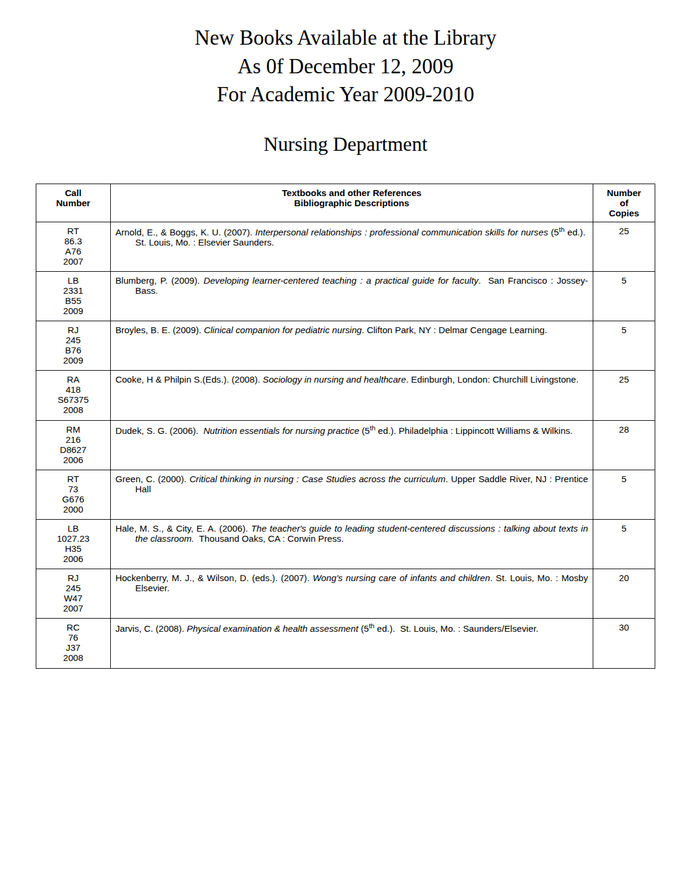New Books Available at the Library
As 0f December 12, 2009
For Academic Year 2009-2010
Nursing Department
| Call Number | Textbooks and other References Bibliographic Descriptions | Number of Copies |
| --- | --- | --- |
| RT 86.3 A76 2007 | Arnold, E., & Boggs, K. U. (2007). Interpersonal relationships : professional communication skills for nurses (5 th ed.). St. Louis, Mo. : Elsevier Saunders. | 25 |
| LB 2331 B55 2009 | Blumberg, P. (2009). Developing learner-centered teaching : a practical guide for faculty . San Francisco : Jossey-Bass. | 5 |
| RJ 245 B76 2009 | Broyles, B. E. (2009). Clinical companion for pediatric nursing . Clifton Park, NY : Delmar Cengage Learning. | 5 |
| RA 418 S67375 2008 | Cooke, H & Philpin S.(Eds.). (2008). Sociology in nursing and healthcare . Edinburgh, London: Churchill Livingstone. | 25 |
| RM 216 D8627 2006 | Dudek, S. G. (2006). Nutrition essentials for nursing practice (5 th ed.). Philadelphia : Lippincott Williams & Wilkins. | 28 |
| RT 73 G676 2000 | Green, C. (2000). Critical thinking in nursing : Case Studies across the curriculum . Upper Saddle River, NJ : Prentice Hall | 5 |
| LB 1027.23 H35 2006 | Hale, M. S., & City, E. A. (2006). The teacher's guide to leading student-centered discussions : talking about texts in the classroom. Thousand Oaks, CA : Corwin Press. | 5 |
| RJ 245 W47 2007 | Hockenberry, M. J., & Wilson, D. (eds.). (2007). Wong's nursing care of infants and children . St. Louis, Mo. : Mosby Elsevier. | 20 |
| RC 76 J37 2008 | Jarvis, C. (2008). Physical examination & health assessment (5 th ed.). St. Louis, Mo. : Saunders/Elsevier. | 30 |